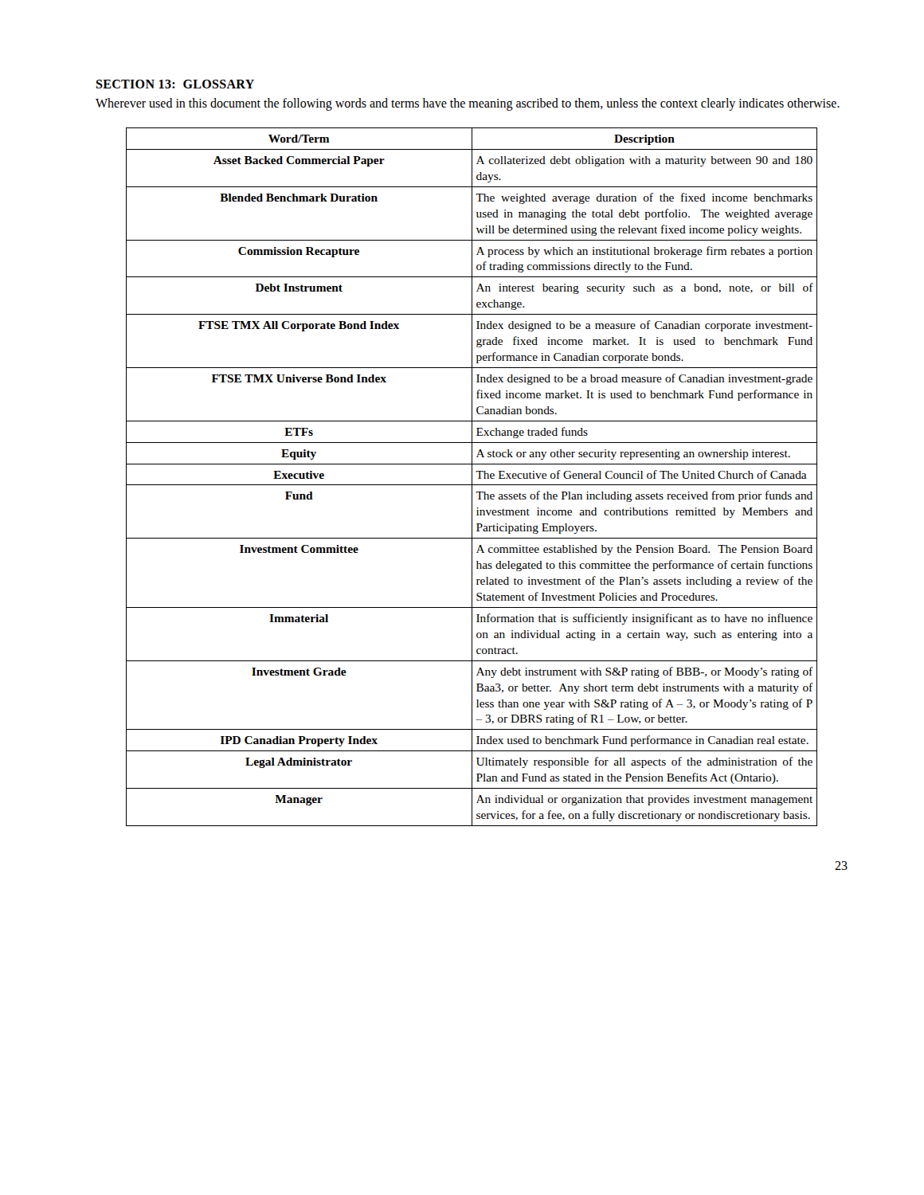SECTION 13: GLOSSARY
Wherever used in this document the following words and terms have the meaning ascribed to them, unless the context clearly indicates otherwise.
| Word/Term | Description |
| --- | --- |
| Asset Backed Commercial Paper | A collaterized debt obligation with a maturity between 90 and 180 days. |
| Blended Benchmark Duration | The weighted average duration of the fixed income benchmarks used in managing the total debt portfolio. The weighted average will be determined using the relevant fixed income policy weights. |
| Commission Recapture | A process by which an institutional brokerage firm rebates a portion of trading commissions directly to the Fund. |
| Debt Instrument | An interest bearing security such as a bond, note, or bill of exchange. |
| FTSE TMX All Corporate Bond Index | Index designed to be a measure of Canadian corporate investment-grade fixed income market. It is used to benchmark Fund performance in Canadian corporate bonds. |
| FTSE TMX Universe Bond Index | Index designed to be a broad measure of Canadian investment-grade fixed income market. It is used to benchmark Fund performance in Canadian bonds. |
| ETFs | Exchange traded funds |
| Equity | A stock or any other security representing an ownership interest. |
| Executive | The Executive of General Council of The United Church of Canada |
| Fund | The assets of the Plan including assets received from prior funds and investment income and contributions remitted by Members and Participating Employers. |
| Investment Committee | A committee established by the Pension Board. The Pension Board has delegated to this committee the performance of certain functions related to investment of the Plan’s assets including a review of the Statement of Investment Policies and Procedures. |
| Immaterial | Information that is sufficiently insignificant as to have no influence on an individual acting in a certain way, such as entering into a contract. |
| Investment Grade | Any debt instrument with S&P rating of BBB-, or Moody’s rating of Baa3, or better. Any short term debt instruments with a maturity of less than one year with S&P rating of A – 3, or Moody’s rating of P – 3, or DBRS rating of R1 – Low, or better. |
| IPD Canadian Property Index | Index used to benchmark Fund performance in Canadian real estate. |
| Legal Administrator | Ultimately responsible for all aspects of the administration of the Plan and Fund as stated in the Pension Benefits Act (Ontario). |
| Manager | An individual or organization that provides investment management services, for a fee, on a fully discretionary or nondiscretionary basis. |
23